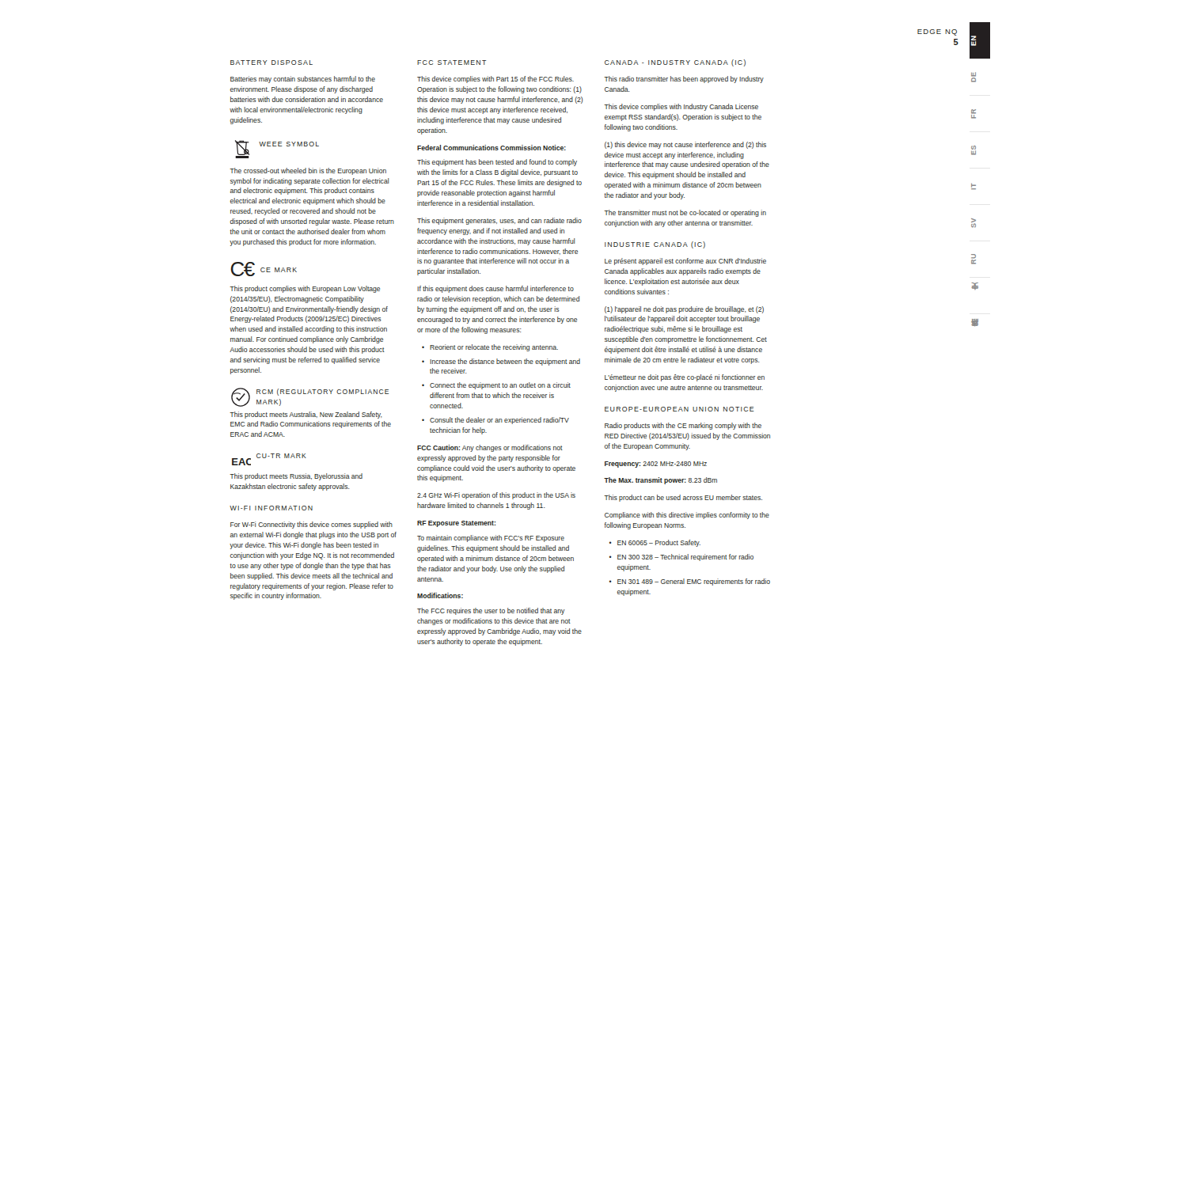EN DE FR ES IT SV RU 中文 日本語
EDGE NQ
5
BATTERY DISPOSAL
Batteries may contain substances harmful to the environment. Please dispose of any discharged batteries with due consideration and in accordance with local environmental/electronic recycling guidelines.
WEEE SYMBOL
The crossed-out wheeled bin is the European Union symbol for indicating separate collection for electrical and electronic equipment. This product contains electrical and electronic equipment which should be reused, recycled or recovered and should not be disposed of with unsorted regular waste. Please return the unit or contact the authorised dealer from whom you purchased this product for more information.
C€
CE MARK
This product complies with European Low Voltage (2014/35/EU), Electromagnetic Compatibility (2014/30/EU) and Environmentally-friendly design of Energy-related Products (2009/125/EC) Directives when used and installed according to this instruction manual. For continued compliance only Cambridge Audio accessories should be used with this product and servicing must be referred to qualified service personnel.
RCM (REGULATORY COMPLIANCE MARK)
This product meets Australia, New Zealand Safety, EMC and Radio Communications requirements of the ERAC and ACMA.
EAC
CU-TR MARK
This product meets Russia, Byelorussia and Kazakhstan electronic safety approvals.
WI-FI INFORMATION
For W-Fi Connectivity this device comes supplied with an external Wi-Fi dongle that plugs into the USB port of your device. This Wi-Fi dongle has been tested in conjunction with your Edge NQ. It is not recommended to use any other type of dongle than the type that has been supplied. This device meets all the technical and regulatory requirements of your region. Please refer to specific in country information.
FCC STATEMENT
This device complies with Part 15 of the FCC Rules. Operation is subject to the following two conditions: (1) this device may not cause harmful interference, and (2) this device must accept any interference received, including interference that may cause undesired operation.
Federal Communications Commission Notice:
This equipment has been tested and found to comply with the limits for a Class B digital device, pursuant to Part 15 of the FCC Rules. These limits are designed to provide reasonable protection against harmful interference in a residential installation.
This equipment generates, uses, and can radiate radio frequency energy, and if not installed and used in accordance with the instructions, may cause harmful interference to radio communications. However, there is no guarantee that interference will not occur in a particular installation.
If this equipment does cause harmful interference to radio or television reception, which can be determined by turning the equipment off and on, the user is encouraged to try and correct the interference by one or more of the following measures:
Reorient or relocate the receiving antenna.
Increase the distance between the equipment and the receiver.
Connect the equipment to an outlet on a circuit different from that to which the receiver is connected.
Consult the dealer or an experienced radio/TV technician for help.
FCC Caution: Any changes or modifications not expressly approved by the party responsible for compliance could void the user's authority to operate this equipment.
2.4 GHz Wi-Fi operation of this product in the USA is hardware limited to channels 1 through 11.
RF Exposure Statement:
To maintain compliance with FCC's RF Exposure guidelines. This equipment should be installed and operated with a minimum distance of 20cm between the radiator and your body. Use only the supplied antenna.
Modifications:
The FCC requires the user to be notified that any changes or modifications to this device that are not expressly approved by Cambridge Audio, may void the user's authority to operate the equipment.
CANADA - INDUSTRY CANADA (IC)
This radio transmitter has been approved by Industry Canada.
This device complies with Industry Canada License exempt RSS standard(s). Operation is subject to the following two conditions.
(1) this device may not cause interference and (2) this device must accept any interference, including interference that may cause undesired operation of the device. This equipment should be installed and operated with a minimum distance of 20cm between the radiator and your body.
The transmitter must not be co-located or operating in conjunction with any other antenna or transmitter.
INDUSTRIE CANADA (IC)
Le présent appareil est conforme aux CNR d'Industrie Canada applicables aux appareils radio exempts de licence. L'exploitation est autorisée aux deux conditions suivantes :
(1) l'appareil ne doit pas produire de brouillage, et (2) l'utilisateur de l'appareil doit accepter tout brouillage radioélectrique subi, même si le brouillage est susceptible d'en compromettre le fonctionnement. Cet équipement doit être installé et utilisé à une distance minimale de 20 cm entre le radiateur et votre corps.
L'émetteur ne doit pas être co-placé ni fonctionner en conjonction avec une autre antenne ou transmetteur.
EUROPE-EUROPEAN UNION NOTICE
Radio products with the CE marking comply with the RED Directive (2014/53/EU) issued by the Commission of the European Community.
Frequency: 2402 MHz-2480 MHz
The Max. transmit power: 8.23 dBm
This product can be used across EU member states.
Compliance with this directive implies conformity to the following European Norms.
EN 60065 – Product Safety.
EN 300 328 – Technical requirement for radio equipment.
EN 301 489 – General EMC requirements for radio equipment.